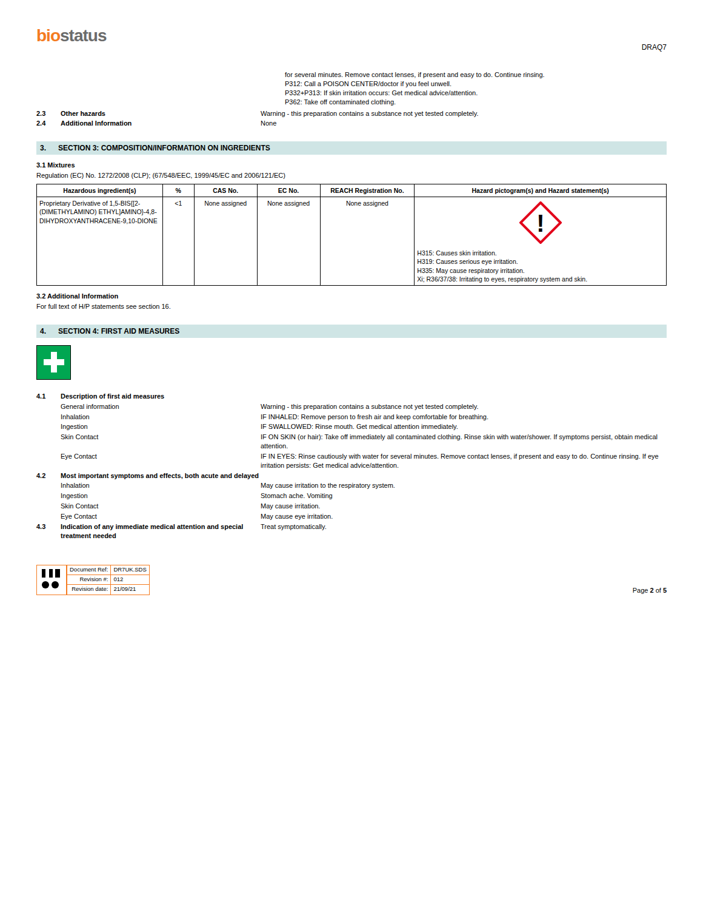bio status
DRAQ7
for several minutes. Remove contact lenses, if present and easy to do. Continue rinsing.
P312: Call a POISON CENTER/doctor if you feel unwell.
P332+P313: If skin irritation occurs: Get medical advice/attention.
P362: Take off contaminated clothing.
2.3
Other hazards
Warning - this preparation contains a substance not yet tested completely.
2.4
Additional Information
None
3. SECTION 3: COMPOSITION/INFORMATION ON INGREDIENTS
3.1 Mixtures
Regulation (EC) No. 1272/2008 (CLP); (67/548/EEC, 1999/45/EC and 2006/121/EC)
| Hazardous ingredient(s) | % | CAS No. | EC No. | REACH Registration No. | Hazard pictogram(s) and Hazard statement(s) |
| --- | --- | --- | --- | --- | --- |
| Proprietary Derivative of 1,5-BIS{[2-(DIMETHYLAMINO) ETHYL]AMINO}-4,8-DIHYDROXYANTHRACENE-9,10-DIONE | <1 | None assigned | None assigned | None assigned | ! H315: Causes skin irritation. H319: Causes serious eye irritation. H335: May cause respiratory irritation. Xi; R36/37/38: Irritating to eyes, respiratory system and skin. |
3.2 Additional Information
For full text of H/P statements see section 16.
4. SECTION 4: FIRST AID MEASURES
4.1
Description of first aid measures
General information
Warning - this preparation contains a substance not yet tested completely.
Inhalation
IF INHALED: Remove person to fresh air and keep comfortable for breathing.
Ingestion
IF SWALLOWED: Rinse mouth. Get medical attention immediately.
Skin Contact
IF ON SKIN (or hair): Take off immediately all contaminated clothing. Rinse skin with water/shower. If symptoms persist, obtain medical attention.
Eye Contact
IF IN EYES: Rinse cautiously with water for several minutes. Remove contact lenses, if present and easy to do. Continue rinsing. If eye irritation persists: Get medical advice/attention.
4.2
Most important symptoms and effects, both acute and delayed
Inhalation
May cause irritation to the respiratory system.
Ingestion
Stomach ache. Vomiting
Skin Contact
May cause irritation.
Eye Contact
May cause eye irritation.
4.3
Indication of any immediate medical attention and special treatment needed
Treat symptomatically.
| Document Ref: | DR7UK.SDS |
| Revision #: | 012 |
| Revision date: | 21/09/21 |
Page 2 of 5